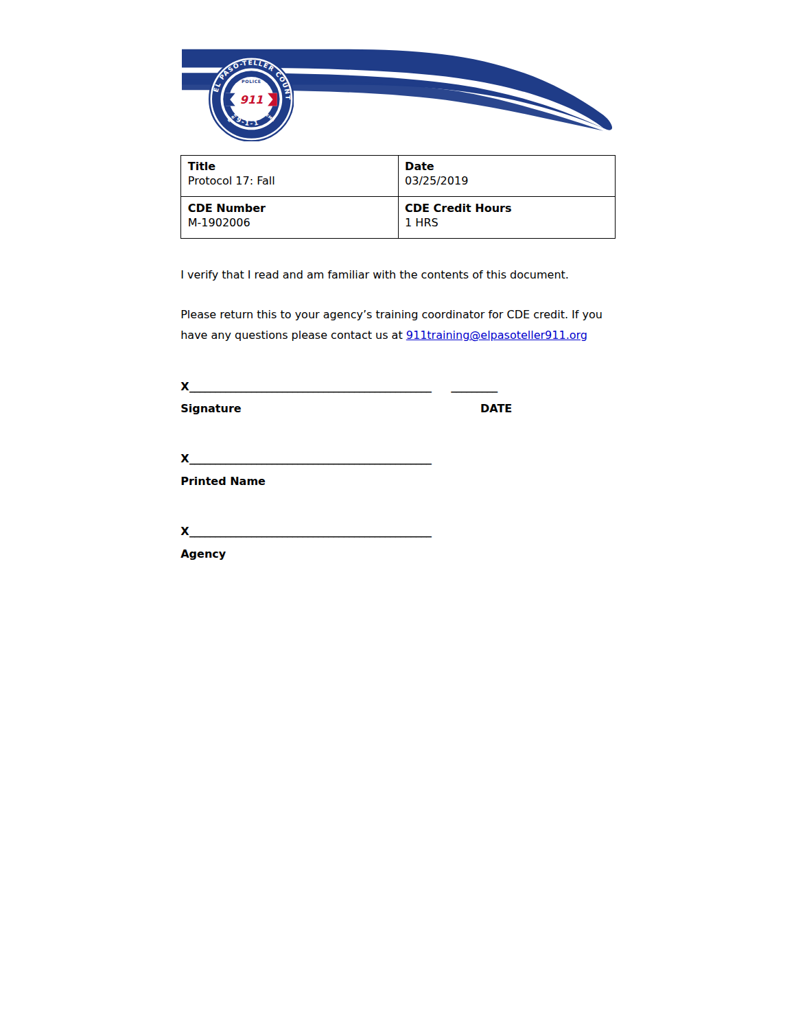EL PASO-TELLER COUNTY 9-1-1 POLICE FIRE EMS 911
| Title Protocol 17: Fall | Date 03/25/2019 |
| CDE Number M-1902006 | CDE Credit Hours 1 HRS |
I verify that I read and am familiar with the contents of this document.
Please return this to your agency’s training coordinator for CDE credit. If you have any questions please contact us at 911training@elpasoteller911.org
X_______________________________________________ _________
SignatureDATE
X_______________________________________________
Printed Name
X_______________________________________________
Agency